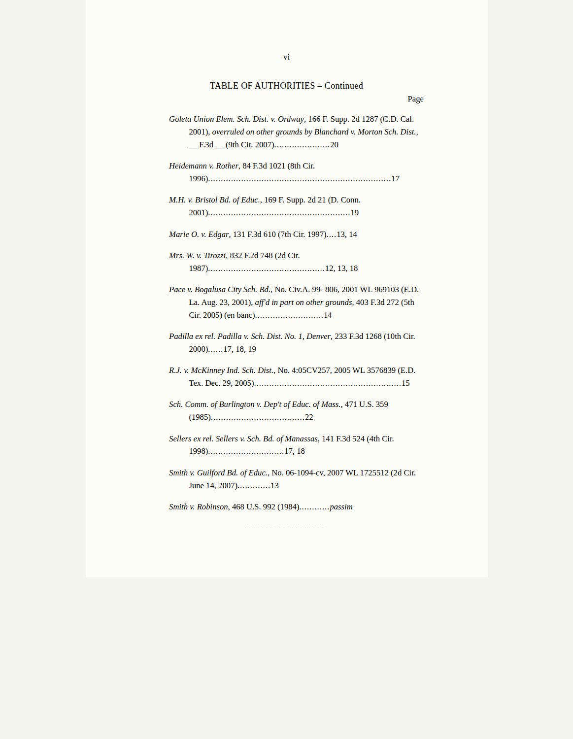vi
TABLE OF AUTHORITIES – Continued
Page
Goleta Union Elem. Sch. Dist. v. Ordway, 166 F. Supp. 2d 1287 (C.D. Cal. 2001), overruled on other grounds by Blanchard v. Morton Sch. Dist., __ F.3d __ (9th Cir. 2007)...................... 20
Heidemann v. Rother, 84 F.3d 1021 (8th Cir. 1996)........................................................................ 17
M.H. v. Bristol Bd. of Educ., 169 F. Supp. 2d 21 (D. Conn. 2001)........................................................ 19
Marie O. v. Edgar, 131 F.3d 610 (7th Cir. 1997).... 13, 14
Mrs. W. v. Tirozzi, 832 F.2d 748 (2d Cir. 1987).............................................. 12, 13, 18
Pace v. Bogalusa City Sch. Bd., No. Civ.A. 99- 806, 2001 WL 969103 (E.D. La. Aug. 23, 2001), aff'd in part on other grounds, 403 F.3d 272 (5th Cir. 2005) (en banc)........................... 14
Padilla ex rel. Padilla v. Sch. Dist. No. 1, Denver, 233 F.3d 1268 (10th Cir. 2000)...... 17, 18, 19
R.J. v. McKinney Ind. Sch. Dist., No. 4:05CV257, 2005 WL 3576839 (E.D. Tex. Dec. 29, 2005).......................................................... 15
Sch. Comm. of Burlington v. Dep't of Educ. of Mass., 471 U.S. 359 (1985)..................................... 22
Sellers ex rel. Sellers v. Sch. Bd. of Manassas, 141 F.3d 524 (4th Cir. 1998).............................. 17, 18
Smith v. Guilford Bd. of Educ., No. 06-1094-cv, 2007 WL 1725512 (2d Cir. June 14, 2007)............. 13
Smith v. Robinson, 468 U.S. 992 (1984)............ passim
· · · · · · · · · · · · · · · · · · · ·